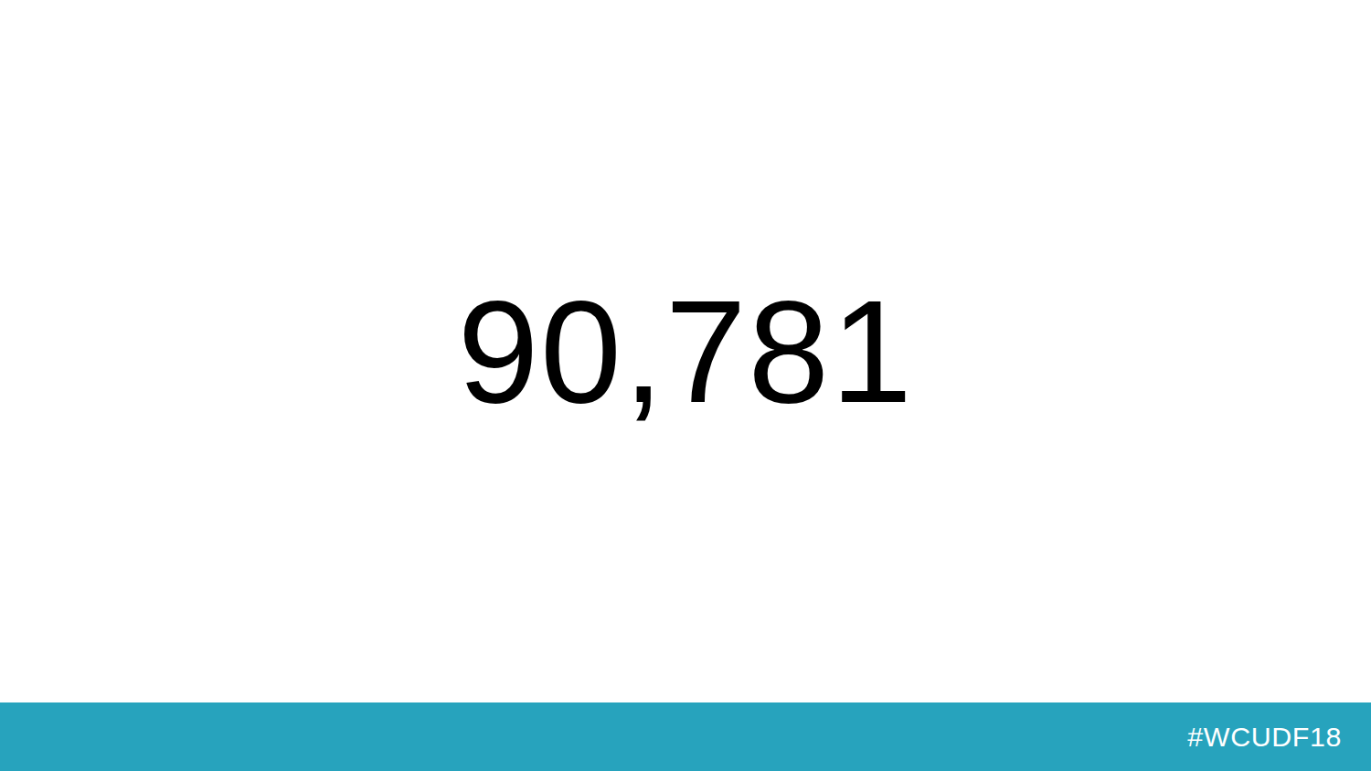90,781
#WCUDF18